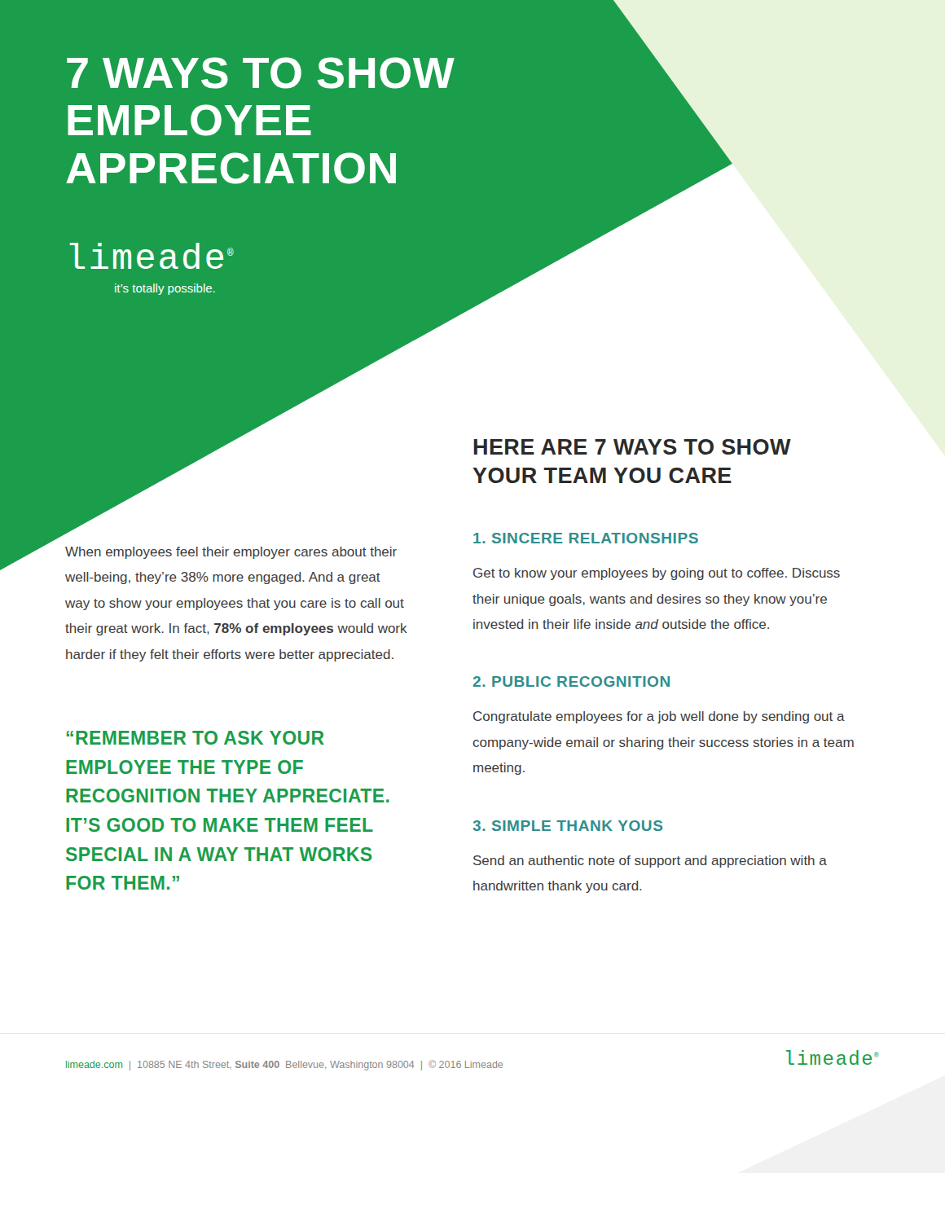7 Ways to Show
Employee
Appreciation
limeade®
it’s totally possible.
When employees feel their employer cares about their well-being, they’re 38% more engaged. And a great way to show your employees that you care is to call out their great work. In fact, 78% of employees would work harder if they felt their efforts were better appreciated.
“Remember to ask your employee the type of recognition they appreciate. It’s good to make them feel special in a way that works for them.”
Here are 7 ways to show your team you care
1. Sincere Relationships
Get to know your employees by going out to coffee. Discuss their unique goals, wants and desires so they know you’re invested in their life inside and outside the office.
2. Public Recognition
Congratulate employees for a job well done by sending out a company-wide email or sharing their success stories in a team meeting.
3. Simple Thank Yous
Send an authentic note of support and appreciation with a handwritten thank you card.
limeade.com | 10885 NE 4th Street, Suite 400 Bellevue, Washington 98004 | © 2016 Limeade
limeade®